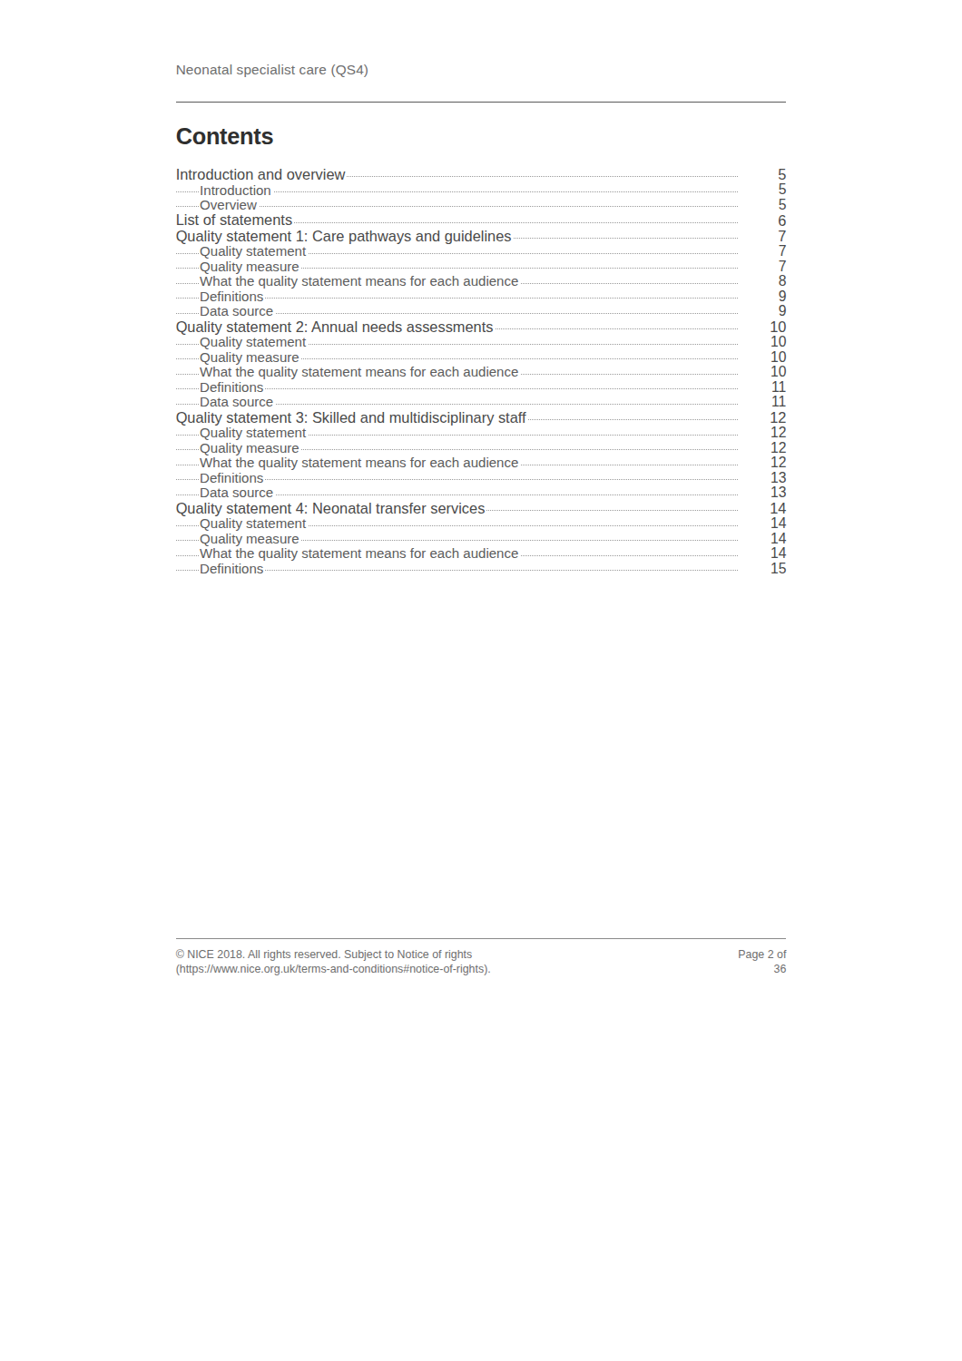Neonatal specialist care (QS4)
Contents
| Introduction and overview | 5 |
| Introduction | 5 |
| Overview | 5 |
| List of statements | 6 |
| Quality statement 1: Care pathways and guidelines | 7 |
| Quality statement | 7 |
| Quality measure | 7 |
| What the quality statement means for each audience | 8 |
| Definitions | 9 |
| Data source | 9 |
| Quality statement 2: Annual needs assessments | 10 |
| Quality statement | 10 |
| Quality measure | 10 |
| What the quality statement means for each audience | 10 |
| Definitions | 11 |
| Data source | 11 |
| Quality statement 3: Skilled and multidisciplinary staff | 12 |
| Quality statement | 12 |
| Quality measure | 12 |
| What the quality statement means for each audience | 12 |
| Definitions | 13 |
| Data source | 13 |
| Quality statement 4: Neonatal transfer services | 14 |
| Quality statement | 14 |
| Quality measure | 14 |
| What the quality statement means for each audience | 14 |
| Definitions | 15 |
© NICE 2018. All rights reserved. Subject to Notice of rights (https://www.nice.org.uk/terms-and-conditions#notice-of-rights).
Page 2 of
36